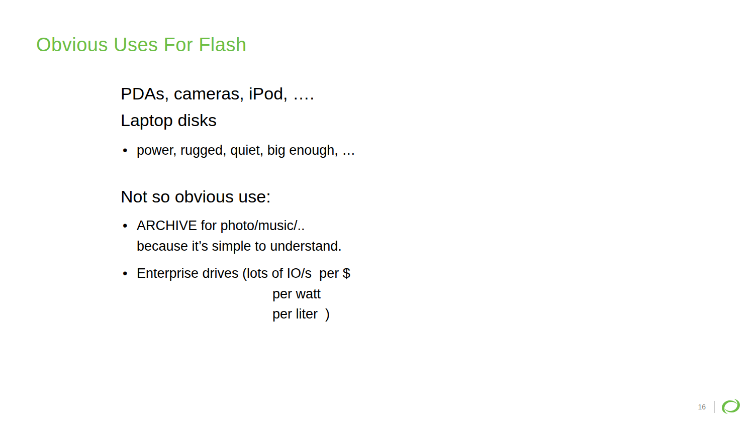Obvious Uses For Flash
PDAs, cameras, iPod, ….
Laptop disks
power, rugged, quiet, big enough, …
Not so obvious use:
ARCHIVE for photo/music/..
because it’s simple to understand.
Enterprise drives (lots of IO/s per $per watt per liter )
16